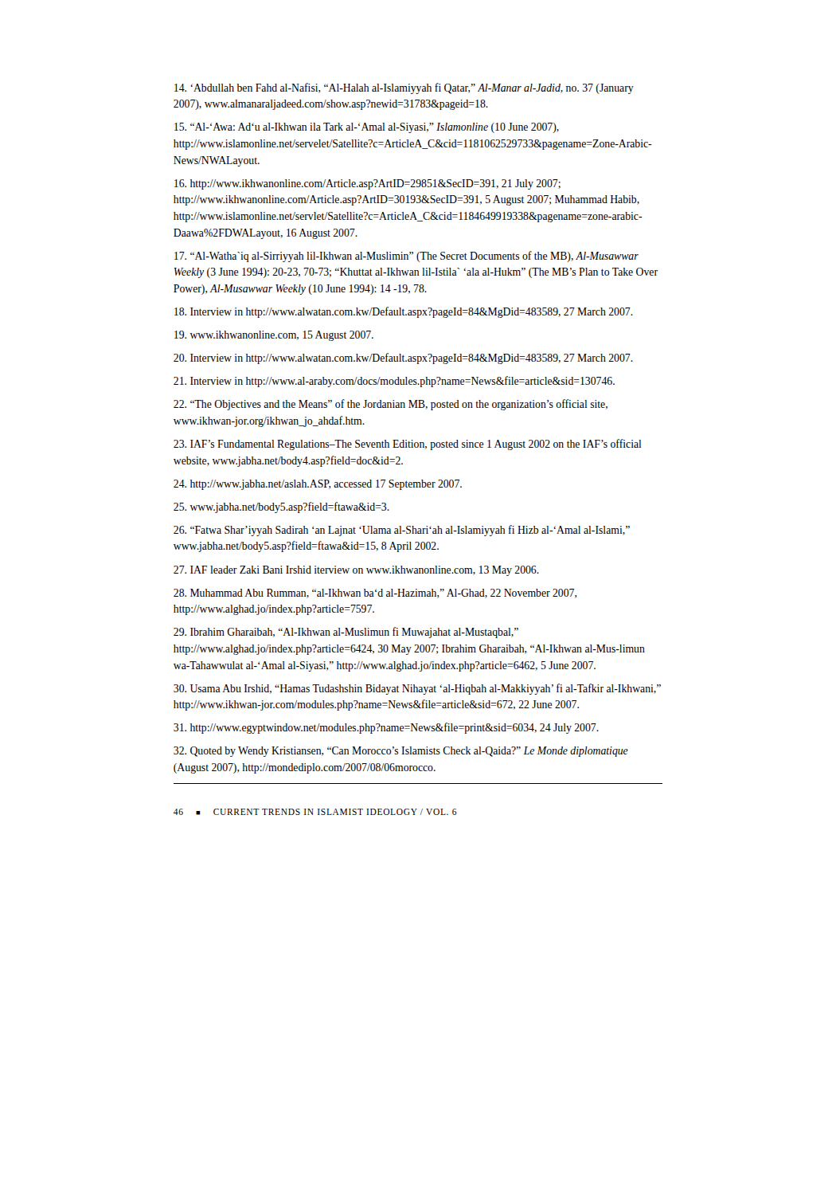14. ‘Abdullah ben Fahd al-Nafisi, “Al-Halah al-Islamiyyah fi Qatar,” Al-Manar al-Jadid, no. 37 (January 2007), www.almanaraljadeed.com/show.asp?newid=31783&pageid=18.
15. “Al-‘Awa: Ad‘u al-Ikhwan ila Tark al-‘Amal al-Siyasi,” Islamonline (10 June 2007), http://www.islamonline.net/servelet/Satellite?c=ArticleA_C&cid=1181062529733&pagename=Zone-Arabic-News/NWALayout.
16. http://www.ikhwanonline.com/Article.asp?ArtID=29851&SecID=391, 21 July 2007; http://www.ikhwanonline.com/Article.asp?ArtID=30193&SecID=391, 5 August 2007; Muhammad Habib, http://www.islamonline.net/servlet/Satellite?c=ArticleA_C&cid=1184649919338&pagename=zone-arabic-Daawa%2FDWALayout, 16 August 2007.
17. “Al-Watha`iq al-Sirriyyah lil-Ikhwan al-Muslimin” (The Secret Documents of the MB), Al-Musawwar Weekly (3 June 1994): 20-23, 70-73; “Khuttat al-Ikhwan lil-Istila` ‘ala al-Hukm” (The MB’s Plan to Take Over Power), Al-Musawwar Weekly (10 June 1994): 14 -19, 78.
18. Interview in http://www.alwatan.com.kw/Default.aspx?pageId=84&MgDid=483589, 27 March 2007.
19. www.ikhwanonline.com, 15 August 2007.
20. Interview in http://www.alwatan.com.kw/Default.aspx?pageId=84&MgDid=483589, 27 March 2007.
21. Interview in http://www.al-araby.com/docs/modules.php?name=News&file=article&sid=130746.
22. “The Objectives and the Means” of the Jordanian MB, posted on the organization’s official site, www.ikhwan-jor.org/ikhwan_jo_ahdaf.htm.
23. IAF’s Fundamental Regulations–The Seventh Edition, posted since 1 August 2002 on the IAF’s official website, www.jabha.net/body4.asp?field=doc&id=2.
24. http://www.jabha.net/aslah.ASP, accessed 17 September 2007.
25. www.jabha.net/body5.asp?field=ftawa&id=3.
26. “Fatwa Shar’iyyah Sadirah ‘an Lajnat ‘Ulama al-Shari‘ah al-Islamiyyah fi Hizb al-‘Amal al-Islami,” www.jabha.net/body5.asp?field=ftawa&id=15, 8 April 2002.
27. IAF leader Zaki Bani Irshid iterview on www.ikhwanonline.com, 13 May 2006.
28. Muhammad Abu Rumman, “al-Ikhwan ba‘d al-Hazimah,” Al-Ghad, 22 November 2007, http://www.alghad.jo/index.php?article=7597.
29. Ibrahim Gharaibah, “Al-Ikhwan al-Muslimun fi Muwajahat al-Mustaqbal,” http://www.alghad.jo/index.php?article=6424, 30 May 2007; Ibrahim Gharaibah, “Al-Ikhwan al-Mus-limun wa-Tahawwulat al-‘Amal al-Siyasi,” http://www.alghad.jo/index.php?article=6462, 5 June 2007.
30. Usama Abu Irshid, “Hamas Tudashshin Bidayat Nihayat ‘al-Hiqbah al-Makkiyyah’ fi al-Tafkir al-Ikhwani,” http://www.ikhwan-jor.com/modules.php?name=News&file=article&sid=672, 22 June 2007.
31. http://www.egyptwindow.net/modules.php?name=News&file=print&sid=6034, 24 July 2007.
32. Quoted by Wendy Kristiansen, “Can Morocco’s Islamists Check al-Qaida?” Le Monde diplomatique (August 2007), http://mondediplo.com/2007/08/06morocco.
46 ■ Current Trends in Islamist Ideology / Vol. 6